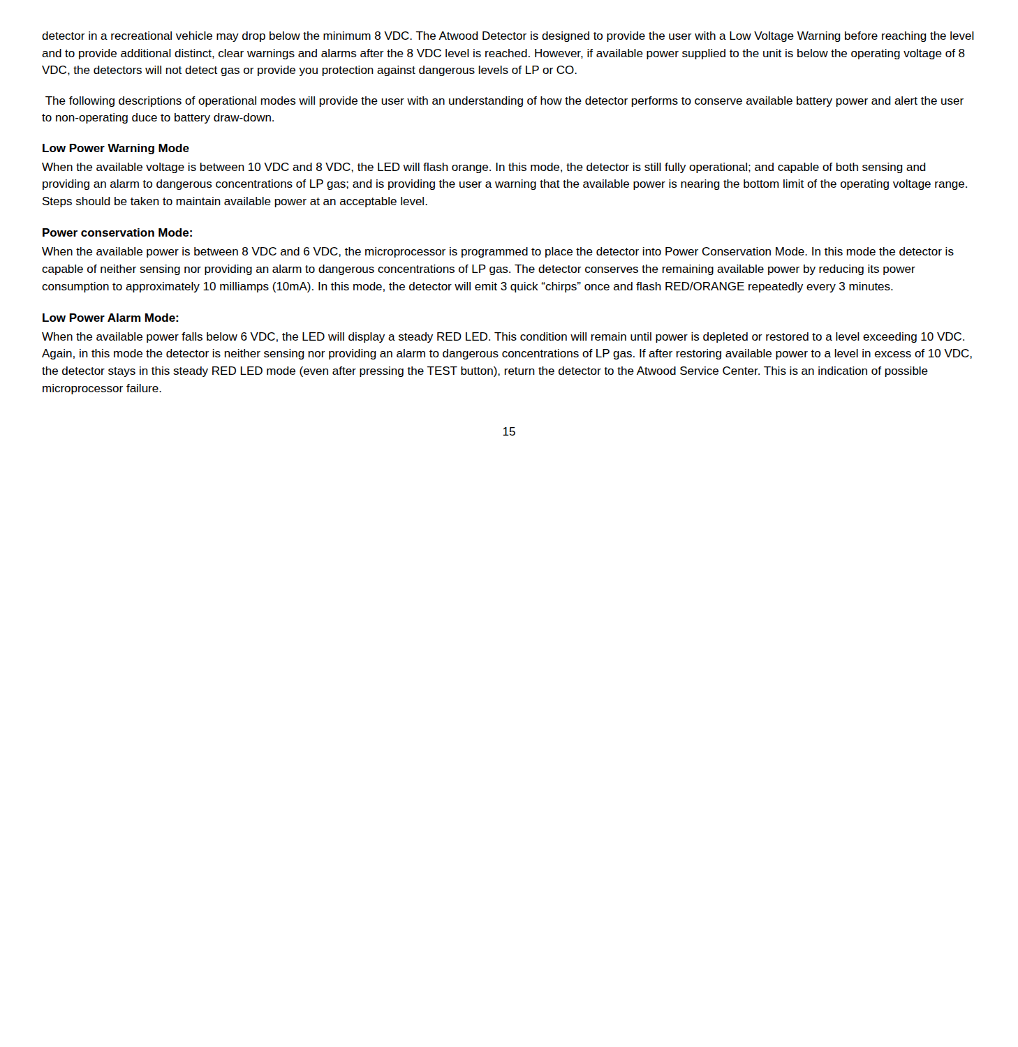detector in a recreational vehicle may drop below the minimum 8 VDC. The Atwood Detector is designed to provide the user with a Low Voltage Warning before reaching the level and to provide additional distinct, clear warnings and alarms after the 8 VDC level is reached. However, if available power supplied to the unit is below the operating voltage of 8 VDC, the detectors will not detect gas or provide you protection against dangerous levels of LP or CO.
The following descriptions of operational modes will provide the user with an understanding of how the detector performs to conserve available battery power and alert the user to non-operating duce to battery draw-down.
Low Power Warning Mode
When the available voltage is between 10 VDC and 8 VDC, the LED will flash orange. In this mode, the detector is still fully operational; and capable of both sensing and providing an alarm to dangerous concentrations of LP gas; and is providing the user a warning that the available power is nearing the bottom limit of the operating voltage range. Steps should be taken to maintain available power at an acceptable level.
Power conservation Mode:
When the available power is between 8 VDC and 6 VDC, the microprocessor is programmed to place the detector into Power Conservation Mode. In this mode the detector is capable of neither sensing nor providing an alarm to dangerous concentrations of LP gas. The detector conserves the remaining available power by reducing its power consumption to approximately 10 milliamps (10mA). In this mode, the detector will emit 3 quick “chirps” once and flash RED/ORANGE repeatedly every 3 minutes.
Low Power Alarm Mode:
When the available power falls below 6 VDC, the LED will display a steady RED LED. This condition will remain until power is depleted or restored to a level exceeding 10 VDC. Again, in this mode the detector is neither sensing nor providing an alarm to dangerous concentrations of LP gas. If after restoring available power to a level in excess of 10 VDC, the detector stays in this steady RED LED mode (even after pressing the TEST button), return the detector to the Atwood Service Center. This is an indication of possible microprocessor failure.
15